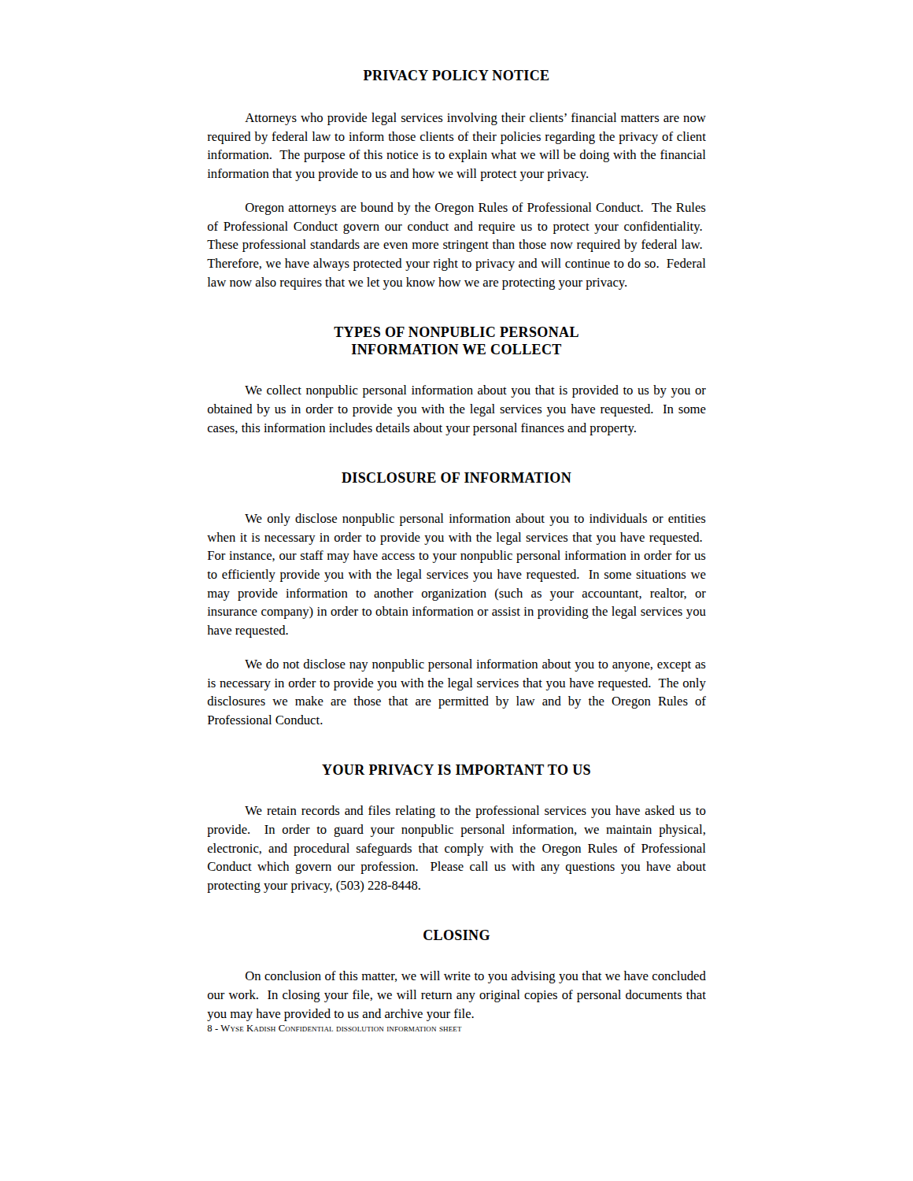PRIVACY POLICY NOTICE
Attorneys who provide legal services involving their clients’ financial matters are now required by federal law to inform those clients of their policies regarding the privacy of client information. The purpose of this notice is to explain what we will be doing with the financial information that you provide to us and how we will protect your privacy.
Oregon attorneys are bound by the Oregon Rules of Professional Conduct. The Rules of Professional Conduct govern our conduct and require us to protect your confidentiality. These professional standards are even more stringent than those now required by federal law. Therefore, we have always protected your right to privacy and will continue to do so. Federal law now also requires that we let you know how we are protecting your privacy.
TYPES OF NONPUBLIC PERSONAL
INFORMATION WE COLLECT
We collect nonpublic personal information about you that is provided to us by you or obtained by us in order to provide you with the legal services you have requested. In some cases, this information includes details about your personal finances and property.
DISCLOSURE OF INFORMATION
We only disclose nonpublic personal information about you to individuals or entities when it is necessary in order to provide you with the legal services that you have requested. For instance, our staff may have access to your nonpublic personal information in order for us to efficiently provide you with the legal services you have requested. In some situations we may provide information to another organization (such as your accountant, realtor, or insurance company) in order to obtain information or assist in providing the legal services you have requested.
We do not disclose nay nonpublic personal information about you to anyone, except as is necessary in order to provide you with the legal services that you have requested. The only disclosures we make are those that are permitted by law and by the Oregon Rules of Professional Conduct.
YOUR PRIVACY IS IMPORTANT TO US
We retain records and files relating to the professional services you have asked us to provide. In order to guard your nonpublic personal information, we maintain physical, electronic, and procedural safeguards that comply with the Oregon Rules of Professional Conduct which govern our profession. Please call us with any questions you have about protecting your privacy, (503) 228-8448.
CLOSING
On conclusion of this matter, we will write to you advising you that we have concluded our work. In closing your file, we will return any original copies of personal documents that you may have provided to us and archive your file.
8 - Wyse Kadish Confidential dissolution information sheet